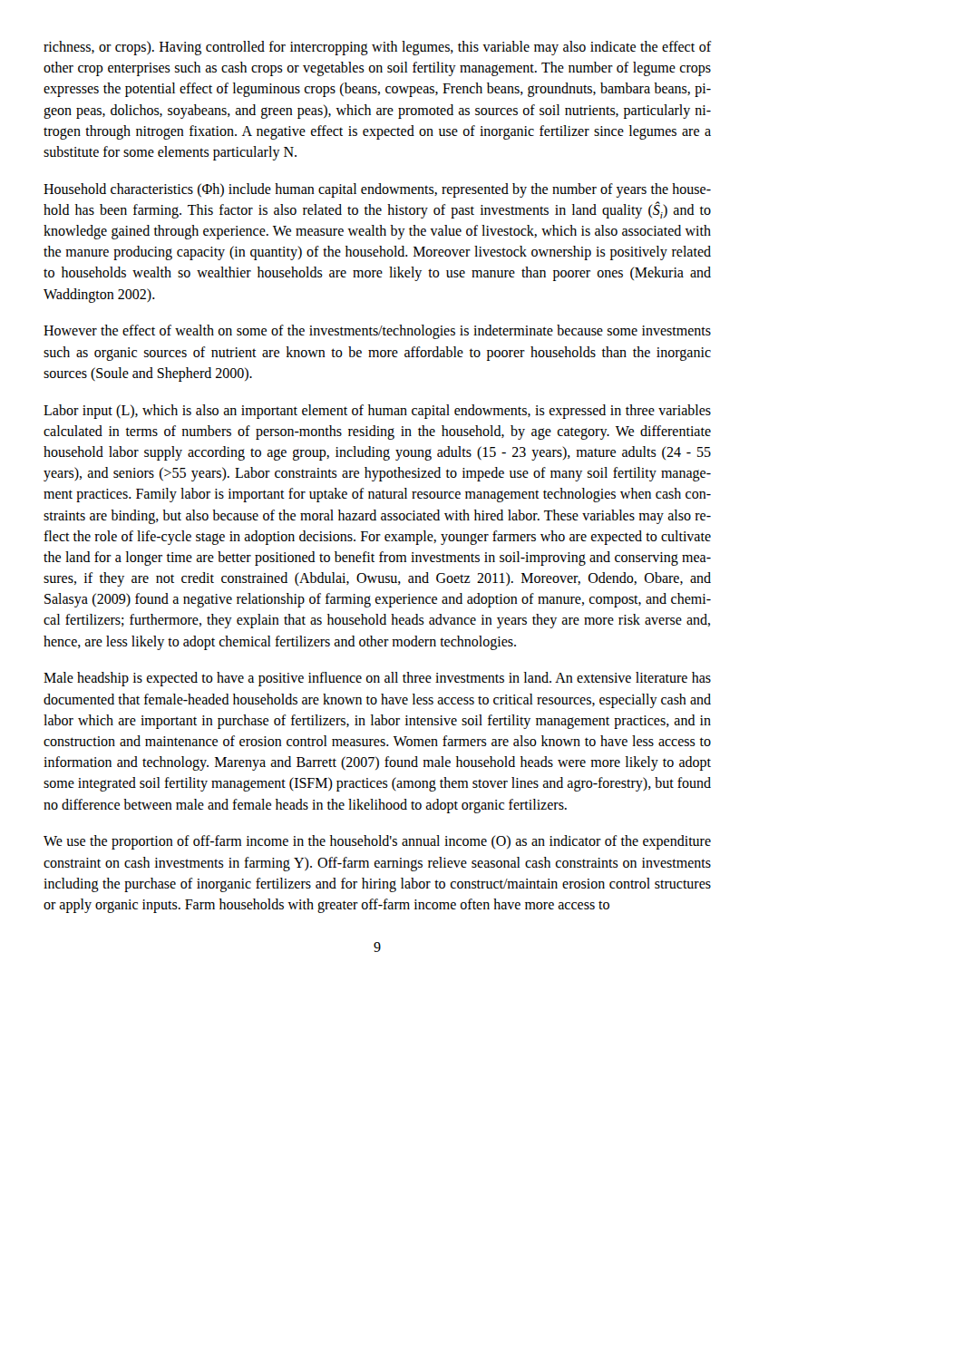richness, or crops). Having controlled for intercropping with legumes, this variable may also indicate the effect of other crop enterprises such as cash crops or vegetables on soil fertility management. The number of legume crops expresses the potential effect of leguminous crops (beans, cowpeas, French beans, groundnuts, bambara beans, pigeon peas, dolichos, soyabeans, and green peas), which are promoted as sources of soil nutrients, particularly nitrogen through nitrogen fixation. A negative effect is expected on use of inorganic fertilizer since legumes are a substitute for some elements particularly N.
Household characteristics (Φh) include human capital endowments, represented by the number of years the household has been farming. This factor is also related to the history of past investments in land quality (Ŝi) and to knowledge gained through experience. We measure wealth by the value of livestock, which is also associated with the manure producing capacity (in quantity) of the household. Moreover livestock ownership is positively related to households wealth so wealthier households are more likely to use manure than poorer ones (Mekuria and Waddington 2002).
However the effect of wealth on some of the investments/technologies is indeterminate because some investments such as organic sources of nutrient are known to be more affordable to poorer households than the inorganic sources (Soule and Shepherd 2000).
Labor input (L), which is also an important element of human capital endowments, is expressed in three variables calculated in terms of numbers of person-months residing in the household, by age category. We differentiate household labor supply according to age group, including young adults (15 - 23 years), mature adults (24 - 55 years), and seniors (>55 years). Labor constraints are hypothesized to impede use of many soil fertility management practices. Family labor is important for uptake of natural resource management technologies when cash constraints are binding, but also because of the moral hazard associated with hired labor. These variables may also reflect the role of life-cycle stage in adoption decisions. For example, younger farmers who are expected to cultivate the land for a longer time are better positioned to benefit from investments in soil-improving and conserving measures, if they are not credit constrained (Abdulai, Owusu, and Goetz 2011). Moreover, Odendo, Obare, and Salasya (2009) found a negative relationship of farming experience and adoption of manure, compost, and chemical fertilizers; furthermore, they explain that as household heads advance in years they are more risk averse and, hence, are less likely to adopt chemical fertilizers and other modern technologies.
Male headship is expected to have a positive influence on all three investments in land. An extensive literature has documented that female-headed households are known to have less access to critical resources, especially cash and labor which are important in purchase of fertilizers, in labor intensive soil fertility management practices, and in construction and maintenance of erosion control measures. Women farmers are also known to have less access to information and technology. Marenya and Barrett (2007) found male household heads were more likely to adopt some integrated soil fertility management (ISFM) practices (among them stover lines and agro-forestry), but found no difference between male and female heads in the likelihood to adopt organic fertilizers.
We use the proportion of off-farm income in the household's annual income (O) as an indicator of the expenditure constraint on cash investments in farming Y). Off-farm earnings relieve seasonal cash constraints on investments including the purchase of inorganic fertilizers and for hiring labor to construct/maintain erosion control structures or apply organic inputs. Farm households with greater off-farm income often have more access to
9